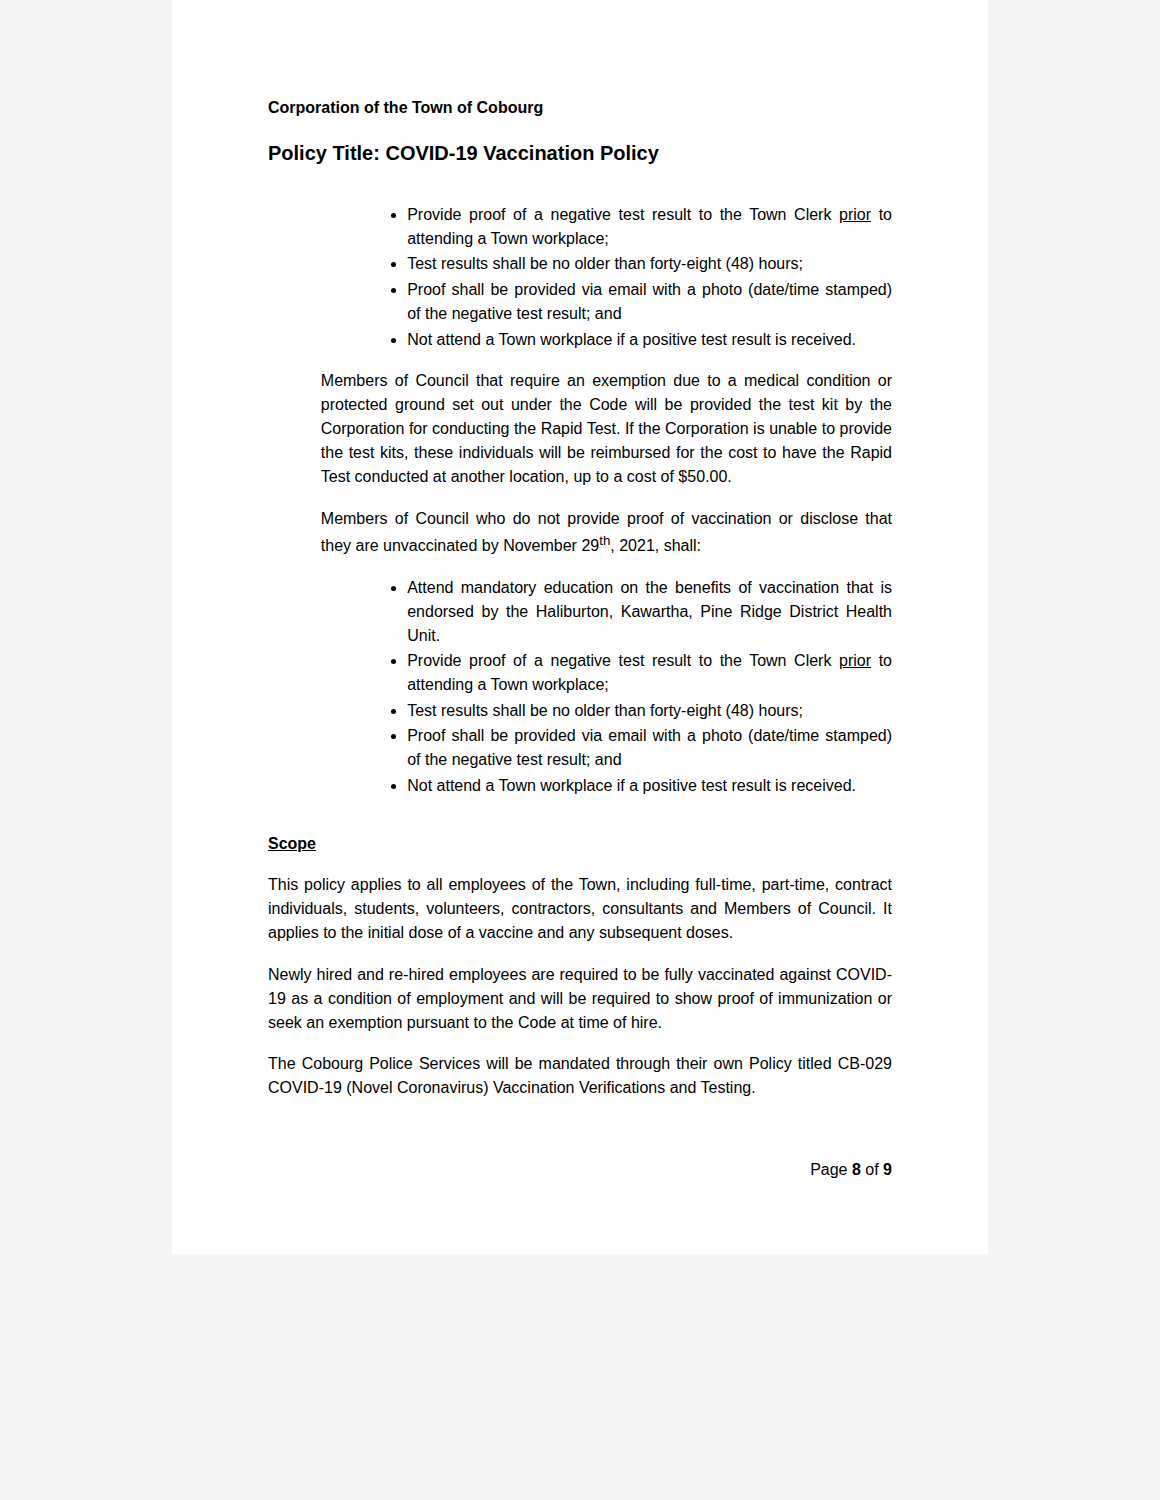Corporation of the Town of Cobourg
Policy Title: COVID-19 Vaccination Policy
Provide proof of a negative test result to the Town Clerk prior to attending a Town workplace;
Test results shall be no older than forty-eight (48) hours;
Proof shall be provided via email with a photo (date/time stamped) of the negative test result; and
Not attend a Town workplace if a positive test result is received.
Members of Council that require an exemption due to a medical condition or protected ground set out under the Code will be provided the test kit by the Corporation for conducting the Rapid Test. If the Corporation is unable to provide the test kits, these individuals will be reimbursed for the cost to have the Rapid Test conducted at another location, up to a cost of $50.00.
Members of Council who do not provide proof of vaccination or disclose that they are unvaccinated by November 29th, 2021, shall:
Attend mandatory education on the benefits of vaccination that is endorsed by the Haliburton, Kawartha, Pine Ridge District Health Unit.
Provide proof of a negative test result to the Town Clerk prior to attending a Town workplace;
Test results shall be no older than forty-eight (48) hours;
Proof shall be provided via email with a photo (date/time stamped) of the negative test result; and
Not attend a Town workplace if a positive test result is received.
Scope
This policy applies to all employees of the Town, including full-time, part-time, contract individuals, students, volunteers, contractors, consultants and Members of Council. It applies to the initial dose of a vaccine and any subsequent doses.
Newly hired and re-hired employees are required to be fully vaccinated against COVID-19 as a condition of employment and will be required to show proof of immunization or seek an exemption pursuant to the Code at time of hire.
The Cobourg Police Services will be mandated through their own Policy titled CB-029 COVID-19 (Novel Coronavirus) Vaccination Verifications and Testing.
Page 8 of 9